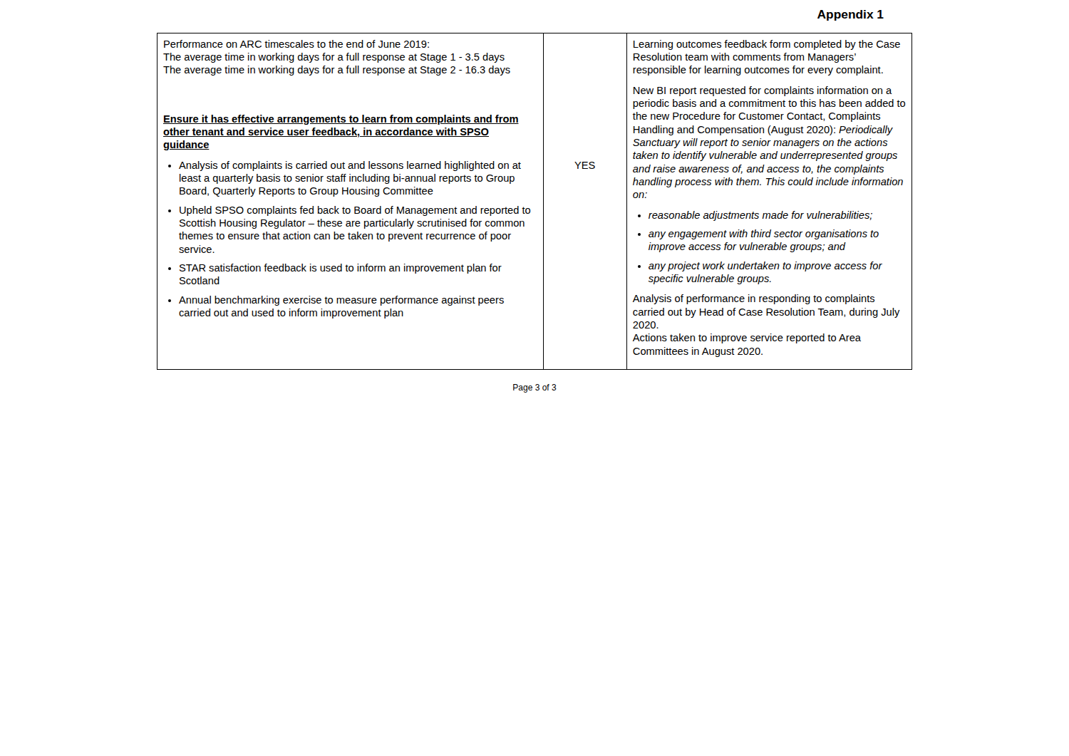Appendix 1
| Performance on ARC timescales to the end of June 2019: The average time in working days for a full response at Stage 1 - 3.5 days The average time in working days for a full response at Stage 2 - 16.3 days Ensure it has effective arrangements to learn from complaints and from other tenant and service user feedback, in accordance with SPSO guidance Analysis of complaints is carried out and lessons learned highlighted on at least a quarterly basis to senior staff including bi-annual reports to Group Board, Quarterly Reports to Group Housing Committee Upheld SPSO complaints fed back to Board of Management and reported to Scottish Housing Regulator – these are particularly scrutinised for common themes to ensure that action can be taken to prevent recurrence of poor service. STAR satisfaction feedback is used to inform an improvement plan for Scotland Annual benchmarking exercise to measure performance against peers carried out and used to inform improvement plan | YES | Learning outcomes feedback form completed by the Case Resolution team with comments from Managers’ responsible for learning outcomes for every complaint. New BI report requested for complaints information on a periodic basis and a commitment to this has been added to the new Procedure for Customer Contact, Complaints Handling and Compensation (August 2020): Periodically Sanctuary will report to senior managers on the actions taken to identify vulnerable and underrepresented groups and raise awareness of, and access to, the complaints handling process with them. This could include information on: reasonable adjustments made for vulnerabilities; any engagement with third sector organisations to improve access for vulnerable groups; and any project work undertaken to improve access for specific vulnerable groups. Analysis of performance in responding to complaints carried out by Head of Case Resolution Team, during July 2020. Actions taken to improve service reported to Area Committees in August 2020. |
Page 3 of 3